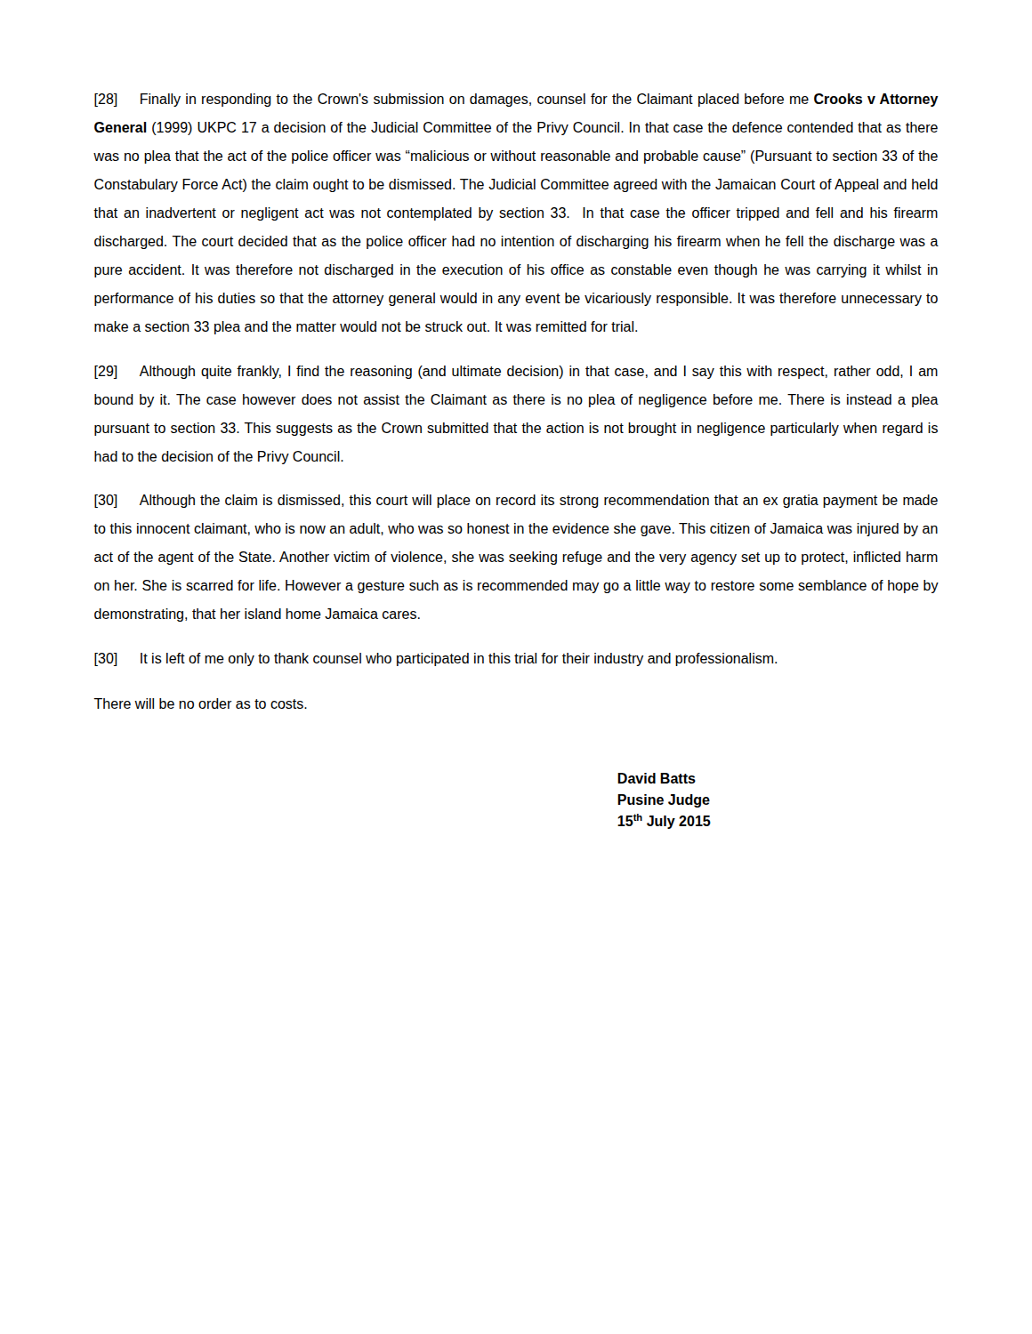[28] Finally in responding to the Crown's submission on damages, counsel for the Claimant placed before me Crooks v Attorney General (1999) UKPC 17 a decision of the Judicial Committee of the Privy Council. In that case the defence contended that as there was no plea that the act of the police officer was “malicious or without reasonable and probable cause” (Pursuant to section 33 of the Constabulary Force Act) the claim ought to be dismissed. The Judicial Committee agreed with the Jamaican Court of Appeal and held that an inadvertent or negligent act was not contemplated by section 33. In that case the officer tripped and fell and his firearm discharged. The court decided that as the police officer had no intention of discharging his firearm when he fell the discharge was a pure accident. It was therefore not discharged in the execution of his office as constable even though he was carrying it whilst in performance of his duties so that the attorney general would in any event be vicariously responsible. It was therefore unnecessary to make a section 33 plea and the matter would not be struck out. It was remitted for trial.
[29] Although quite frankly, I find the reasoning (and ultimate decision) in that case, and I say this with respect, rather odd, I am bound by it. The case however does not assist the Claimant as there is no plea of negligence before me. There is instead a plea pursuant to section 33. This suggests as the Crown submitted that the action is not brought in negligence particularly when regard is had to the decision of the Privy Council.
[30] Although the claim is dismissed, this court will place on record its strong recommendation that an ex gratia payment be made to this innocent claimant, who is now an adult, who was so honest in the evidence she gave. This citizen of Jamaica was injured by an act of the agent of the State. Another victim of violence, she was seeking refuge and the very agency set up to protect, inflicted harm on her. She is scarred for life. However a gesture such as is recommended may go a little way to restore some semblance of hope by demonstrating, that her island home Jamaica cares.
[30] It is left of me only to thank counsel who participated in this trial for their industry and professionalism.
There will be no order as to costs.
David Batts Pusine Judge 15th July 2015